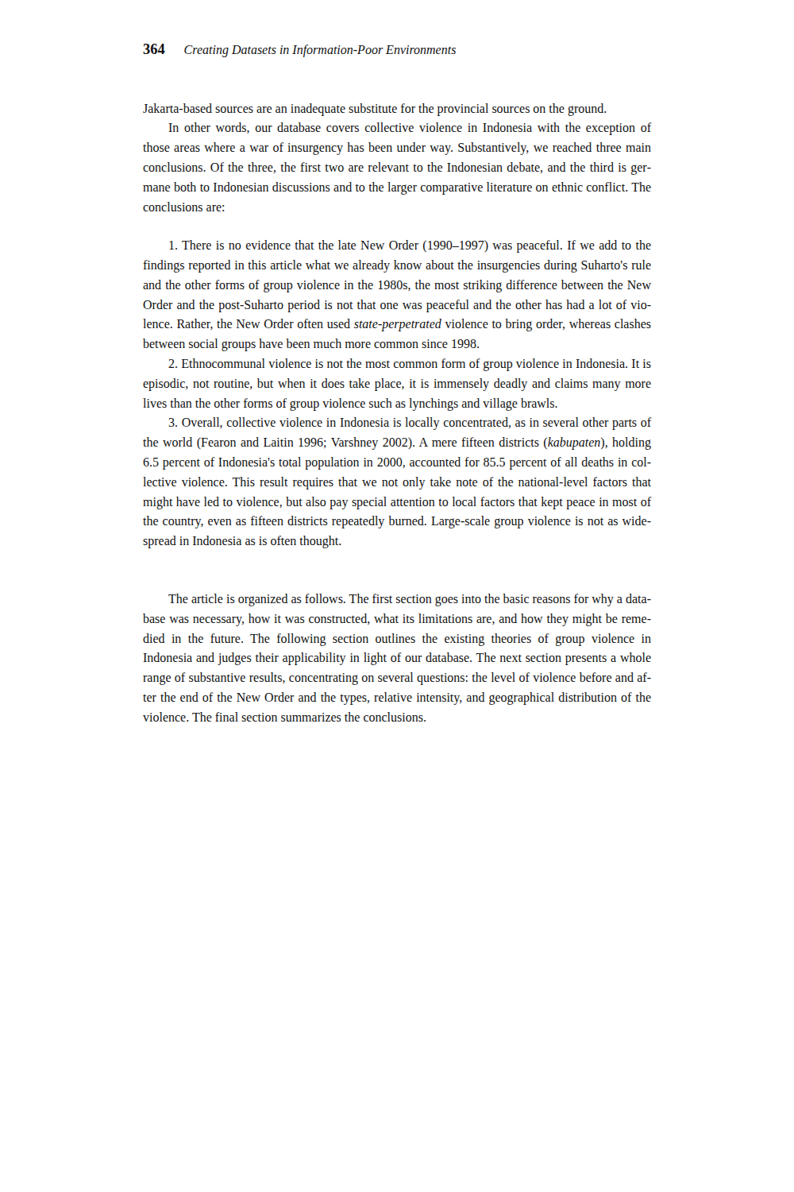364 Creating Datasets in Information-Poor Environments
Jakarta-based sources are an inadequate substitute for the provincial sources on the ground.
In other words, our database covers collective violence in Indonesia with the exception of those areas where a war of insurgency has been under way. Substantively, we reached three main conclusions. Of the three, the first two are relevant to the Indonesian debate, and the third is germane both to Indonesian discussions and to the larger comparative literature on ethnic conflict. The conclusions are:
There is no evidence that the late New Order (1990–1997) was peaceful. If we add to the findings reported in this article what we already know about the insurgencies during Suharto's rule and the other forms of group violence in the 1980s, the most striking difference between the New Order and the post-Suharto period is not that one was peaceful and the other has had a lot of violence. Rather, the New Order often used state-perpetrated violence to bring order, whereas clashes between social groups have been much more common since 1998.
Ethnocommunal violence is not the most common form of group violence in Indonesia. It is episodic, not routine, but when it does take place, it is immensely deadly and claims many more lives than the other forms of group violence such as lynchings and village brawls.
Overall, collective violence in Indonesia is locally concentrated, as in several other parts of the world (Fearon and Laitin 1996; Varshney 2002). A mere fifteen districts (kabupaten), holding 6.5 percent of Indonesia's total population in 2000, accounted for 85.5 percent of all deaths in collective violence. This result requires that we not only take note of the national-level factors that might have led to violence, but also pay special attention to local factors that kept peace in most of the country, even as fifteen districts repeatedly burned. Large-scale group violence is not as widespread in Indonesia as is often thought.
The article is organized as follows. The first section goes into the basic reasons for why a database was necessary, how it was constructed, what its limitations are, and how they might be remedied in the future. The following section outlines the existing theories of group violence in Indonesia and judges their applicability in light of our database. The next section presents a whole range of substantive results, concentrating on several questions: the level of violence before and after the end of the New Order and the types, relative intensity, and geographical distribution of the violence. The final section summarizes the conclusions.